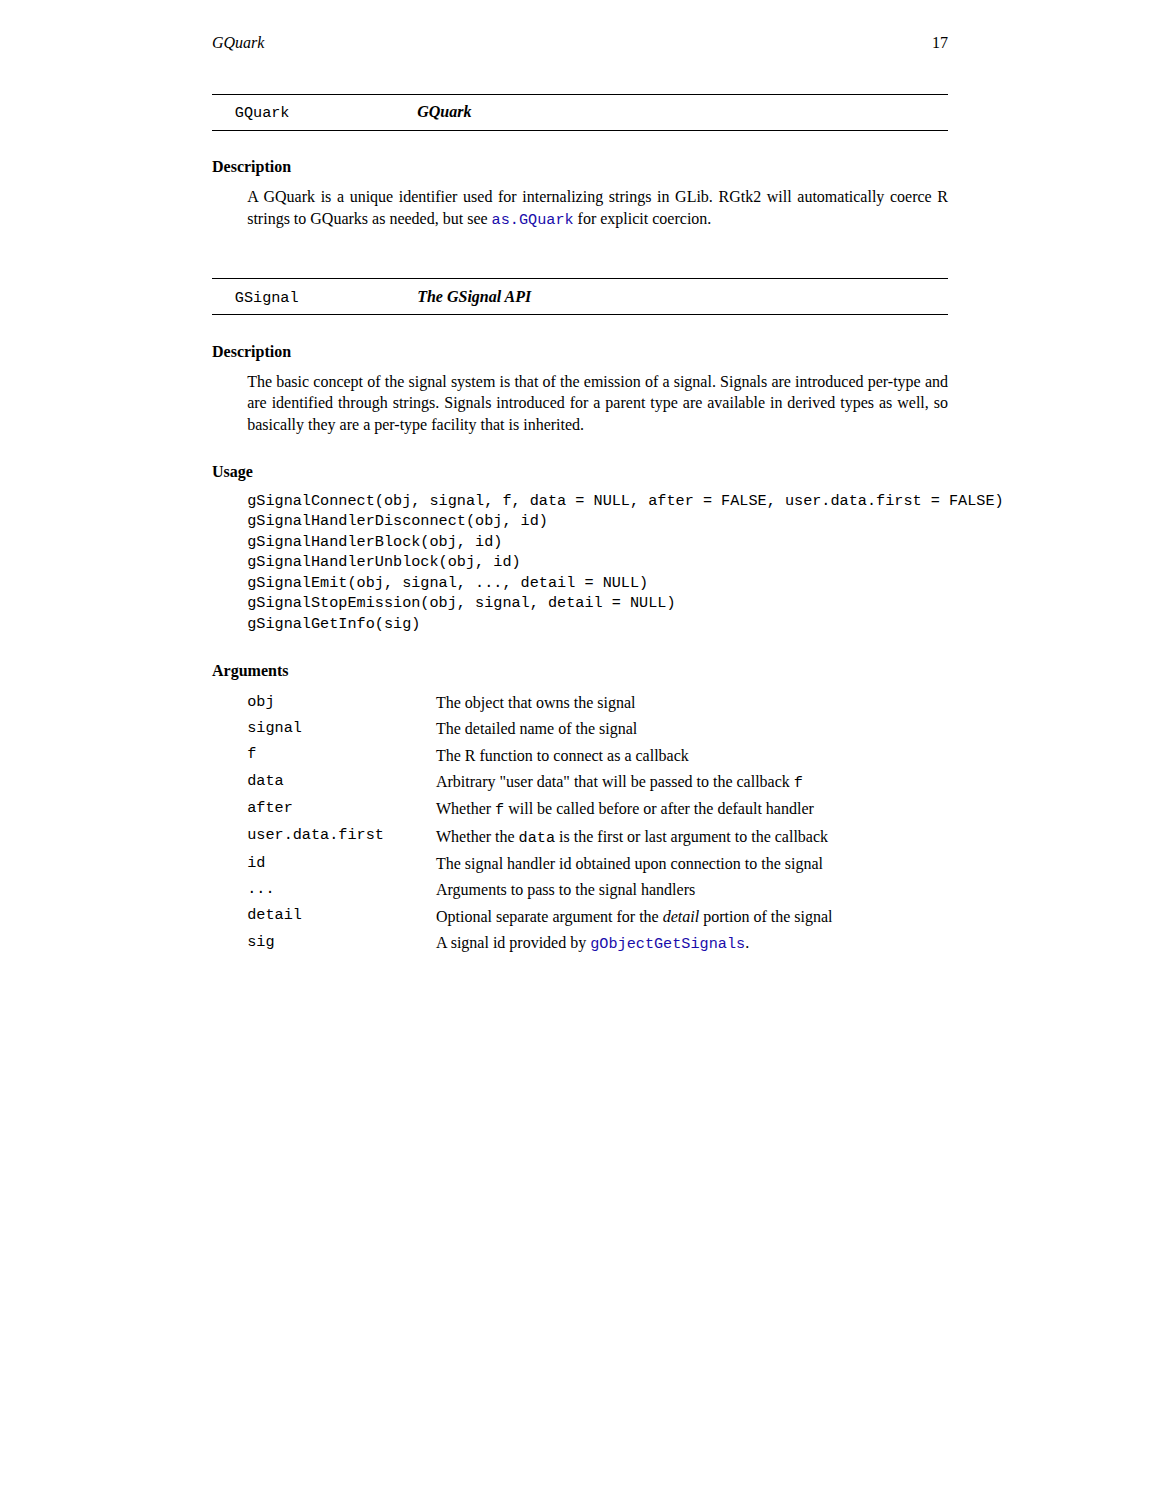GQuark 17
GQuark GQuark
Description
A GQuark is a unique identifier used for internalizing strings in GLib. RGtk2 will automatically coerce R strings to GQuarks as needed, but see as.GQuark for explicit coercion.
GSignal The GSignal API
Description
The basic concept of the signal system is that of the emission of a signal. Signals are introduced per-type and are identified through strings. Signals introduced for a parent type are available in derived types as well, so basically they are a per-type facility that is inherited.
Usage
gSignalConnect(obj, signal, f, data = NULL, after = FALSE, user.data.first = FALSE)
gSignalHandlerDisconnect(obj, id)
gSignalHandlerBlock(obj, id)
gSignalHandlerUnblock(obj, id)
gSignalEmit(obj, signal, ..., detail = NULL)
gSignalStopEmission(obj, signal, detail = NULL)
gSignalGetInfo(sig)
Arguments
obj
The object that owns the signal
signal
The detailed name of the signal
f
The R function to connect as a callback
data
Arbitrary "user data" that will be passed to the callback f
after
Whether f will be called before or after the default handler
user.data.first
Whether the data is the first or last argument to the callback
id
The signal handler id obtained upon connection to the signal
...
Arguments to pass to the signal handlers
detail
Optional separate argument for the detail portion of the signal
sig
A signal id provided by gObjectGetSignals.